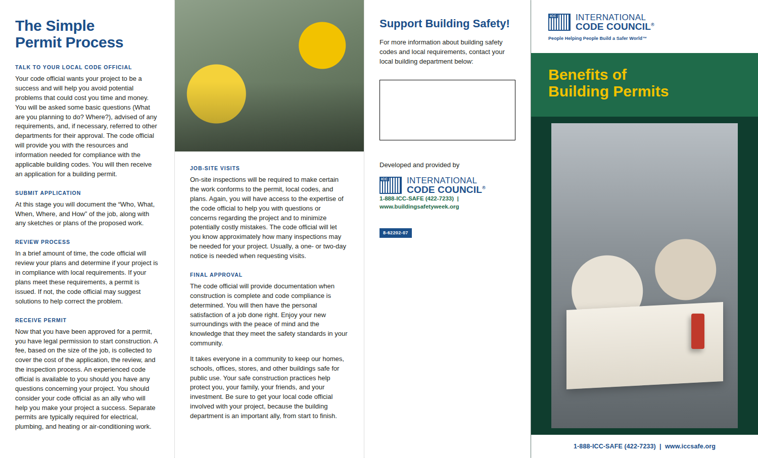The Simple
Permit Process
Talk to Your Local Code Official
Your code official wants your project to be a success and will help you avoid potential problems that could cost you time and money. You will be asked some basic questions (What are you planning to do? Where?), advised of any requirements, and, if necessary, referred to other departments for their approval. The code official will provide you with the resources and information needed for compliance with the applicable building codes. You will then receive an application for a building permit.
Submit Application
At this stage you will document the “Who, What, When, Where, and How” of the job, along with any sketches or plans of the proposed work.
Review Process
In a brief amount of time, the code official will review your plans and determine if your project is in compliance with local requirements. If your plans meet these requirements, a permit is issued. If not, the code official may suggest solutions to help correct the problem.
Receive Permit
Now that you have been approved for a permit, you have legal permission to start construction. A fee, based on the size of the job, is collected to cover the cost of the application, the review, and the inspection process. An experienced code official is available to you should you have any questions concerning your project. You should consider your code official as an ally who will help you make your project a success. Separate permits are typically required for electrical, plumbing, and heating or air-conditioning work.
Job-Site Visits
On-site inspections will be required to make certain the work conforms to the permit, local codes, and plans. Again, you will have access to the expertise of the code official to help you with questions or concerns regarding the project and to minimize potentially costly mistakes. The code official will let you know approximately how many inspections may be needed for your project. Usually, a one- or two-day notice is needed when requesting visits.
Final Approval
The code official will provide documentation when construction is complete and code compliance is determined. You will then have the personal satisfaction of a job done right. Enjoy your new surroundings with the peace of mind and the knowledge that they meet the safety standards in your community.
It takes everyone in a community to keep our homes, schools, offices, stores, and other buildings safe for public use. Your safe construction practices help protect you, your family, your friends, and your investment. Be sure to get your local code official involved with your project, because the building department is an important ally, from start to finish.
Support Building Safety!
For more information about building safety codes and local requirements, contact your local building department below:
Developed and provided by
ICC
INTERNATIONAL CODE COUNCIL®
1-888-ICC-SAFE (422-7233) | www.buildingsafetyweek.org
8-62202-07
ICC
INTERNATIONAL CODE COUNCIL®
People Helping People Build a Safer World™
Benefits of
Building Permits
1-888-ICC-SAFE (422-7233) | www.iccsafe.org